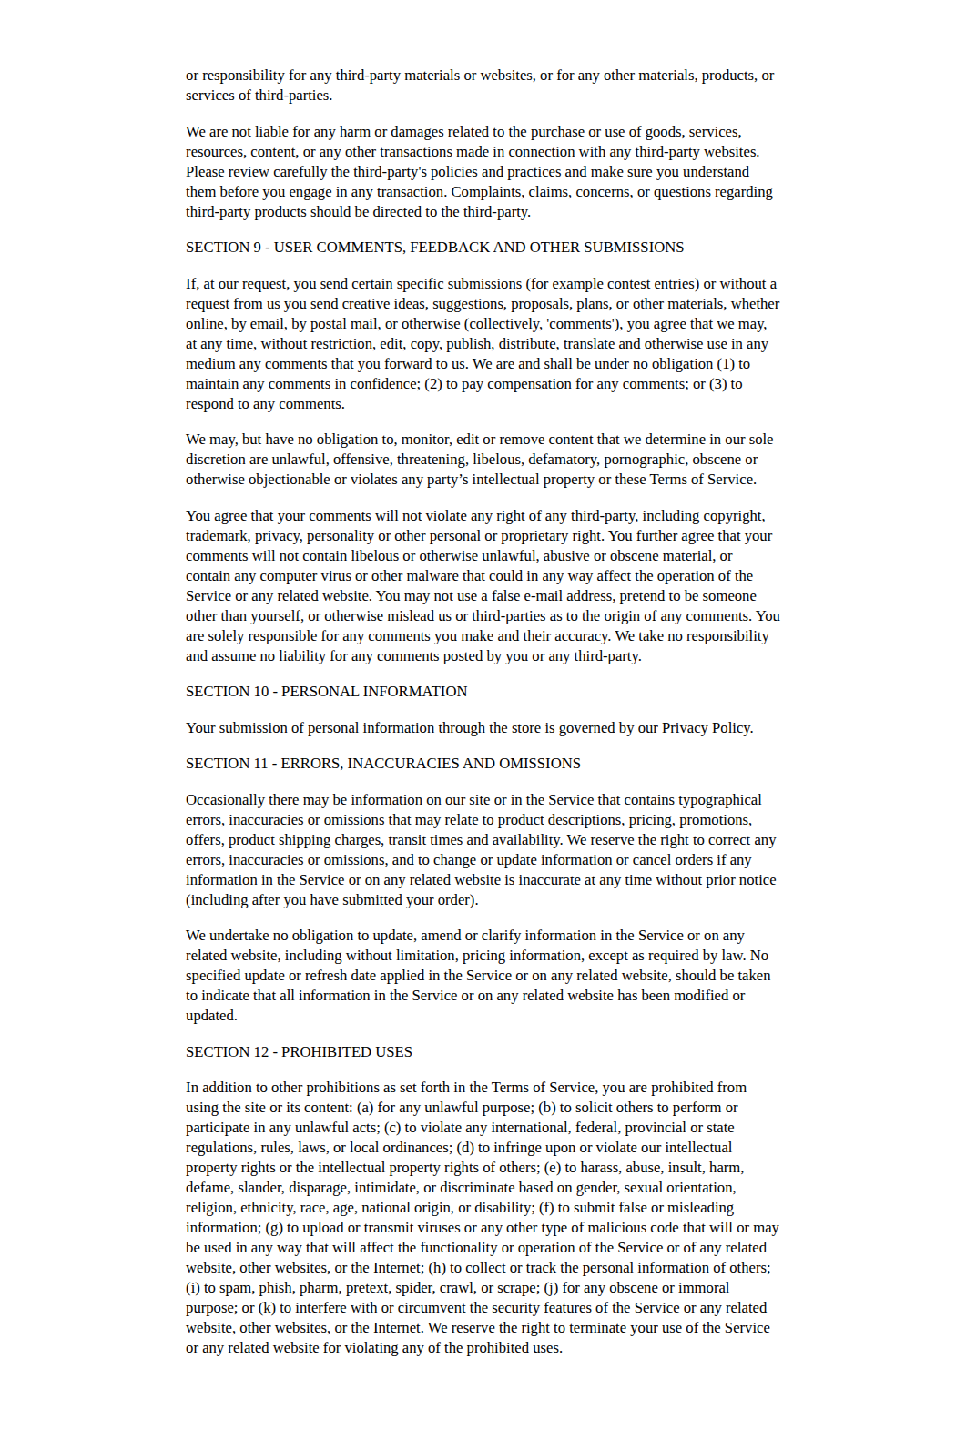or responsibility for any third-party materials or websites, or for any other materials, products, or services of third-parties.
We are not liable for any harm or damages related to the purchase or use of goods, services, resources, content, or any other transactions made in connection with any third-party websites. Please review carefully the third-party's policies and practices and make sure you understand them before you engage in any transaction. Complaints, claims, concerns, or questions regarding third-party products should be directed to the third-party.
SECTION 9 - USER COMMENTS, FEEDBACK AND OTHER SUBMISSIONS
If, at our request, you send certain specific submissions (for example contest entries) or without a request from us you send creative ideas, suggestions, proposals, plans, or other materials, whether online, by email, by postal mail, or otherwise (collectively, 'comments'), you agree that we may, at any time, without restriction, edit, copy, publish, distribute, translate and otherwise use in any medium any comments that you forward to us. We are and shall be under no obligation (1) to maintain any comments in confidence; (2) to pay compensation for any comments; or (3) to respond to any comments.
We may, but have no obligation to, monitor, edit or remove content that we determine in our sole discretion are unlawful, offensive, threatening, libelous, defamatory, pornographic, obscene or otherwise objectionable or violates any party’s intellectual property or these Terms of Service.
You agree that your comments will not violate any right of any third-party, including copyright, trademark, privacy, personality or other personal or proprietary right. You further agree that your comments will not contain libelous or otherwise unlawful, abusive or obscene material, or contain any computer virus or other malware that could in any way affect the operation of the Service or any related website. You may not use a false e-mail address, pretend to be someone other than yourself, or otherwise mislead us or third-parties as to the origin of any comments. You are solely responsible for any comments you make and their accuracy. We take no responsibility and assume no liability for any comments posted by you or any third-party.
SECTION 10 - PERSONAL INFORMATION
Your submission of personal information through the store is governed by our Privacy Policy.
SECTION 11 - ERRORS, INACCURACIES AND OMISSIONS
Occasionally there may be information on our site or in the Service that contains typographical errors, inaccuracies or omissions that may relate to product descriptions, pricing, promotions, offers, product shipping charges, transit times and availability. We reserve the right to correct any errors, inaccuracies or omissions, and to change or update information or cancel orders if any information in the Service or on any related website is inaccurate at any time without prior notice (including after you have submitted your order).
We undertake no obligation to update, amend or clarify information in the Service or on any related website, including without limitation, pricing information, except as required by law. No specified update or refresh date applied in the Service or on any related website, should be taken to indicate that all information in the Service or on any related website has been modified or updated.
SECTION 12 - PROHIBITED USES
In addition to other prohibitions as set forth in the Terms of Service, you are prohibited from using the site or its content: (a) for any unlawful purpose; (b) to solicit others to perform or participate in any unlawful acts; (c) to violate any international, federal, provincial or state regulations, rules, laws, or local ordinances; (d) to infringe upon or violate our intellectual property rights or the intellectual property rights of others; (e) to harass, abuse, insult, harm, defame, slander, disparage, intimidate, or discriminate based on gender, sexual orientation, religion, ethnicity, race, age, national origin, or disability; (f) to submit false or misleading information; (g) to upload or transmit viruses or any other type of malicious code that will or may be used in any way that will affect the functionality or operation of the Service or of any related website, other websites, or the Internet; (h) to collect or track the personal information of others; (i) to spam, phish, pharm, pretext, spider, crawl, or scrape; (j) for any obscene or immoral purpose; or (k) to interfere with or circumvent the security features of the Service or any related website, other websites, or the Internet. We reserve the right to terminate your use of the Service or any related website for violating any of the prohibited uses.